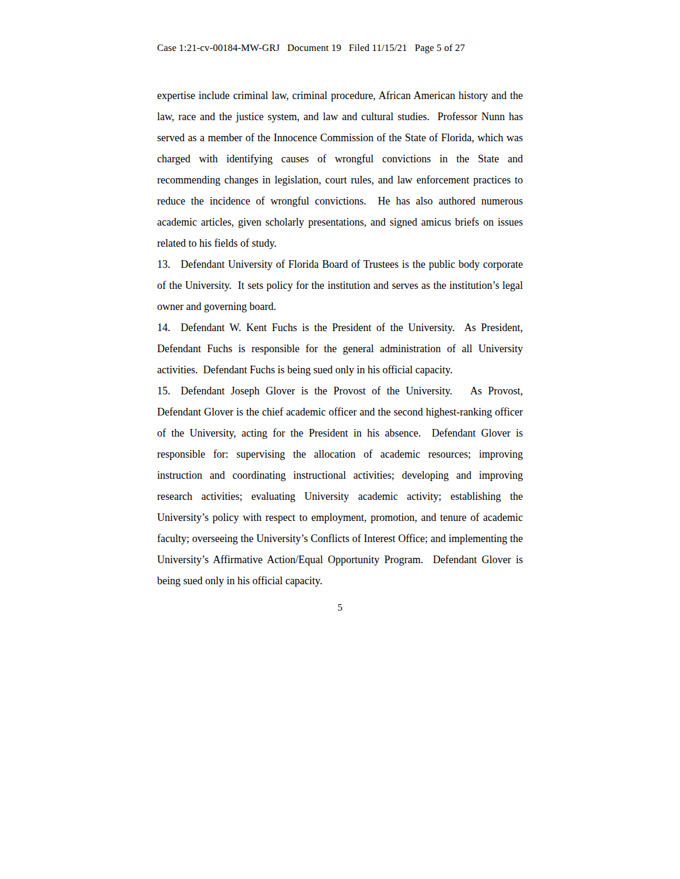Case 1:21-cv-00184-MW-GRJ Document 19 Filed 11/15/21 Page 5 of 27
expertise include criminal law, criminal procedure, African American history and the law, race and the justice system, and law and cultural studies. Professor Nunn has served as a member of the Innocence Commission of the State of Florida, which was charged with identifying causes of wrongful convictions in the State and recommending changes in legislation, court rules, and law enforcement practices to reduce the incidence of wrongful convictions. He has also authored numerous academic articles, given scholarly presentations, and signed amicus briefs on issues related to his fields of study.
13. Defendant University of Florida Board of Trustees is the public body corporate of the University. It sets policy for the institution and serves as the institution’s legal owner and governing board.
14. Defendant W. Kent Fuchs is the President of the University. As President, Defendant Fuchs is responsible for the general administration of all University activities. Defendant Fuchs is being sued only in his official capacity.
15. Defendant Joseph Glover is the Provost of the University. As Provost, Defendant Glover is the chief academic officer and the second highest-ranking officer of the University, acting for the President in his absence. Defendant Glover is responsible for: supervising the allocation of academic resources; improving instruction and coordinating instructional activities; developing and improving research activities; evaluating University academic activity; establishing the University’s policy with respect to employment, promotion, and tenure of academic faculty; overseeing the University’s Conflicts of Interest Office; and implementing the University’s Affirmative Action/Equal Opportunity Program. Defendant Glover is being sued only in his official capacity.
5